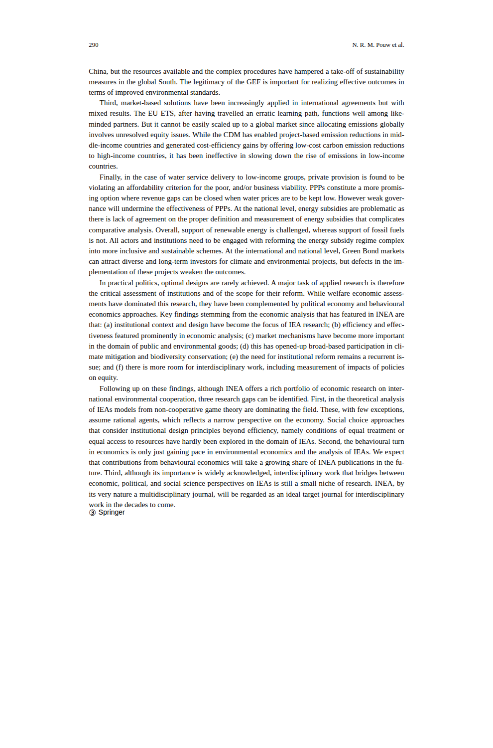290 N. R. M. Pouw et al.
China, but the resources available and the complex procedures have hampered a take-off of sustainability measures in the global South. The legitimacy of the GEF is important for realizing effective outcomes in terms of improved environmental standards.
Third, market-based solutions have been increasingly applied in international agreements but with mixed results. The EU ETS, after having travelled an erratic learning path, functions well among like-minded partners. But it cannot be easily scaled up to a global market since allocating emissions globally involves unresolved equity issues. While the CDM has enabled project-based emission reductions in middle-income countries and generated cost-efficiency gains by offering low-cost carbon emission reductions to high-income countries, it has been ineffective in slowing down the rise of emissions in low-income countries.
Finally, in the case of water service delivery to low-income groups, private provision is found to be violating an affordability criterion for the poor, and/or business viability. PPPs constitute a more promising option where revenue gaps can be closed when water prices are to be kept low. However weak governance will undermine the effectiveness of PPPs. At the national level, energy subsidies are problematic as there is lack of agreement on the proper definition and measurement of energy subsidies that complicates comparative analysis. Overall, support of renewable energy is challenged, whereas support of fossil fuels is not. All actors and institutions need to be engaged with reforming the energy subsidy regime complex into more inclusive and sustainable schemes. At the international and national level, Green Bond markets can attract diverse and long-term investors for climate and environmental projects, but defects in the implementation of these projects weaken the outcomes.
In practical politics, optimal designs are rarely achieved. A major task of applied research is therefore the critical assessment of institutions and of the scope for their reform. While welfare economic assessments have dominated this research, they have been complemented by political economy and behavioural economics approaches. Key findings stemming from the economic analysis that has featured in INEA are that: (a) institutional context and design have become the focus of IEA research; (b) efficiency and effectiveness featured prominently in economic analysis; (c) market mechanisms have become more important in the domain of public and environmental goods; (d) this has opened-up broad-based participation in climate mitigation and biodiversity conservation; (e) the need for institutional reform remains a recurrent issue; and (f) there is more room for interdisciplinary work, including measurement of impacts of policies on equity.
Following up on these findings, although INEA offers a rich portfolio of economic research on international environmental cooperation, three research gaps can be identified. First, in the theoretical analysis of IEAs models from non-cooperative game theory are dominating the field. These, with few exceptions, assume rational agents, which reflects a narrow perspective on the economy. Social choice approaches that consider institutional design principles beyond efficiency, namely conditions of equal treatment or equal access to resources have hardly been explored in the domain of IEAs. Second, the behavioural turn in economics is only just gaining pace in environmental economics and the analysis of IEAs. We expect that contributions from behavioural economics will take a growing share of INEA publications in the future. Third, although its importance is widely acknowledged, interdisciplinary work that bridges between economic, political, and social science perspectives on IEAs is still a small niche of research. INEA, by its very nature a multidisciplinary journal, will be regarded as an ideal target journal for interdisciplinary work in the decades to come.
③ Springer